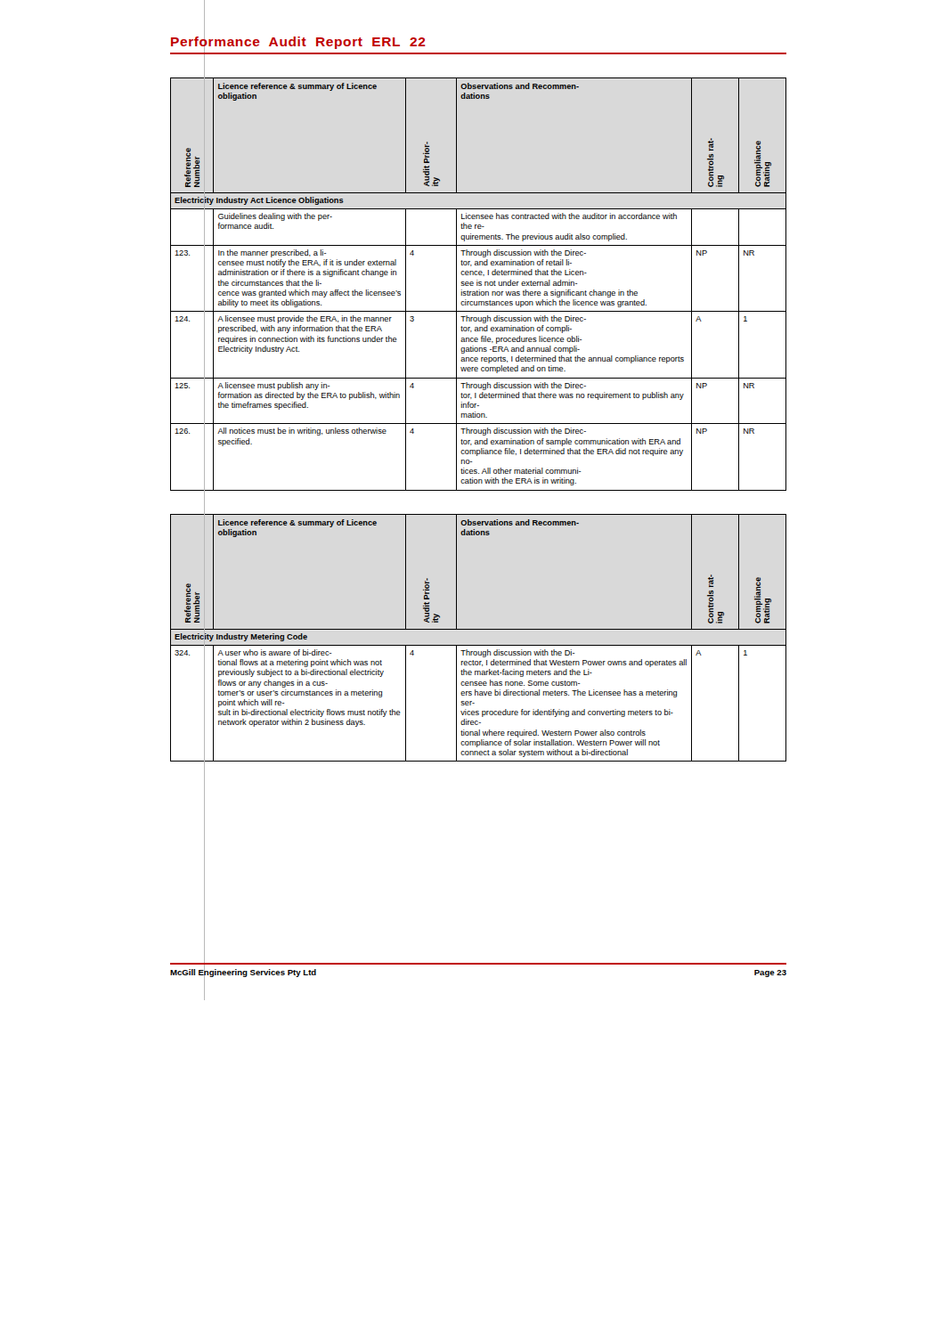Performance Audit Report ERL 22
| Reference Number | Licence reference & summary of Licence obligation | Audit Prior- ity | Observations and Recommen- dations | Controls rat- ing | Compliance Rating |
| --- | --- | --- | --- | --- | --- |
| Electricity Industry Act Licence Obligations |
| | Guidelines dealing with the per- formance audit. | | Licensee has contracted with the auditor in accordance with the re- quirements. The previous audit also complied. | | |
| 123. | In the manner prescribed, a li- censee must notify the ERA, if it is under external administration or if there is a significant change in the circumstances that the li- cence was granted which may affect the licensee’s ability to meet its obligations. | 4 | Through discussion with the Direc- tor, and examination of retail li- cence, I determined that the Licen- see is not under external admin- istration nor was there a significant change in the circumstances upon which the licence was granted. | NP | NR |
| 124. | A licensee must provide the ERA, in the manner prescribed, with any information that the ERA requires in connection with its functions under the Electricity Industry Act. | 3 | Through discussion with the Direc- tor, and examination of compli- ance file, procedures licence obli- gations -ERA and annual compli- ance reports, I determined that the annual compliance reports were completed and on time. | A | 1 |
| 125. | A licensee must publish any in- formation as directed by the ERA to publish, within the timeframes specified. | 4 | Through discussion with the Direc- tor, I determined that there was no requirement to publish any infor- mation. | NP | NR |
| 126. | All notices must be in writing, unless otherwise specified. | 4 | Through discussion with the Direc- tor, and examination of sample communication with ERA and compliance file, I determined that the ERA did not require any no- tices. All other material communi- cation with the ERA is in writing. | NP | NR |
| Reference Number | Licence reference & summary of Licence obligation | Audit Prior- ity | Observations and Recommen- dations | Controls rat- ing | Compliance Rating |
| --- | --- | --- | --- | --- | --- |
| Electricity Industry Metering Code |
| 324. | A user who is aware of bi-direc- tional flows at a metering point which was not previously subject to a bi-directional electricity flows or any changes in a cus- tomer’s or user’s circumstances in a metering point which will re- sult in bi-directional electricity flows must notify the network operator within 2 business days. | 4 | Through discussion with the Di- rector, I determined that Western Power owns and operates all the market-facing meters and the Li- censee has none. Some custom- ers have bi directional meters. The Licensee has a metering ser- vices procedure for identifying and converting meters to bi-direc- tional where required. Western Power also controls compliance of solar installation. Western Power will not connect a solar system without a bi-directional | A | 1 |
McGill Engineering Services Pty Ltd
Page 23